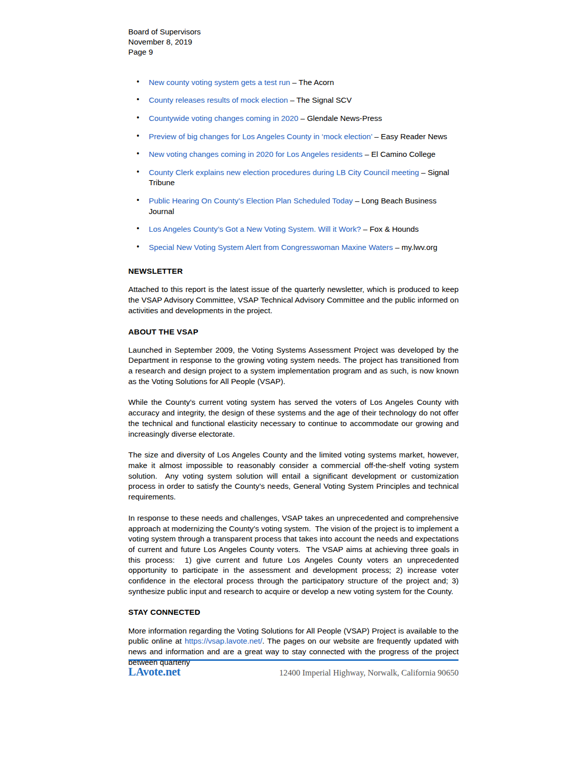Board of Supervisors
November 8, 2019
Page 9
New county voting system gets a test run – The Acorn
County releases results of mock election – The Signal SCV
Countywide voting changes coming in 2020 – Glendale News-Press
Preview of big changes for Los Angeles County in ‘mock election’ – Easy Reader News
New voting changes coming in 2020 for Los Angeles residents – El Camino College
County Clerk explains new election procedures during LB City Council meeting – Signal Tribune
Public Hearing On County’s Election Plan Scheduled Today – Long Beach Business Journal
Los Angeles County’s Got a New Voting System. Will it Work? – Fox & Hounds
Special New Voting System Alert from Congresswoman Maxine Waters – my.lwv.org
NEWSLETTER
Attached to this report is the latest issue of the quarterly newsletter, which is produced to keep the VSAP Advisory Committee, VSAP Technical Advisory Committee and the public informed on activities and developments in the project.
ABOUT THE VSAP
Launched in September 2009, the Voting Systems Assessment Project was developed by the Department in response to the growing voting system needs. The project has transitioned from a research and design project to a system implementation program and as such, is now known as the Voting Solutions for All People (VSAP).
While the County’s current voting system has served the voters of Los Angeles County with accuracy and integrity, the design of these systems and the age of their technology do not offer the technical and functional elasticity necessary to continue to accommodate our growing and increasingly diverse electorate.
The size and diversity of Los Angeles County and the limited voting systems market, however, make it almost impossible to reasonably consider a commercial off-the-shelf voting system solution. Any voting system solution will entail a significant development or customization process in order to satisfy the County’s needs, General Voting System Principles and technical requirements.
In response to these needs and challenges, VSAP takes an unprecedented and comprehensive approach at modernizing the County’s voting system. The vision of the project is to implement a voting system through a transparent process that takes into account the needs and expectations of current and future Los Angeles County voters. The VSAP aims at achieving three goals in this process: 1) give current and future Los Angeles County voters an unprecedented opportunity to participate in the assessment and development process; 2) increase voter confidence in the electoral process through the participatory structure of the project and; 3) synthesize public input and research to acquire or develop a new voting system for the County.
STAY CONNECTED
More information regarding the Voting Solutions for All People (VSAP) Project is available to the public online at https://vsap.lavote.net/. The pages on our website are frequently updated with news and information and are a great way to stay connected with the progress of the project between quarterly
LAvote. net
12400 Imperial Highway, Norwalk, California 90650